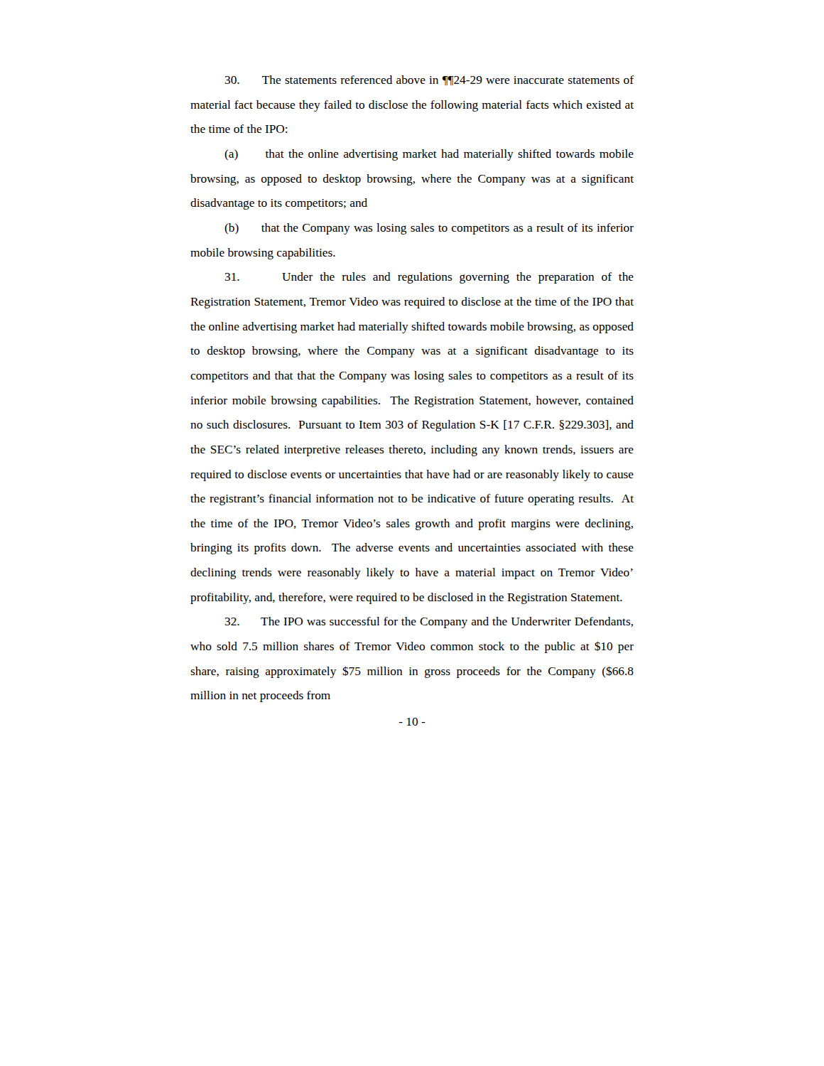30. The statements referenced above in ¶¶24-29 were inaccurate statements of material fact because they failed to disclose the following material facts which existed at the time of the IPO:
(a) that the online advertising market had materially shifted towards mobile browsing, as opposed to desktop browsing, where the Company was at a significant disadvantage to its competitors; and
(b) that the Company was losing sales to competitors as a result of its inferior mobile browsing capabilities.
31. Under the rules and regulations governing the preparation of the Registration Statement, Tremor Video was required to disclose at the time of the IPO that the online advertising market had materially shifted towards mobile browsing, as opposed to desktop browsing, where the Company was at a significant disadvantage to its competitors and that that the Company was losing sales to competitors as a result of its inferior mobile browsing capabilities. The Registration Statement, however, contained no such disclosures. Pursuant to Item 303 of Regulation S-K [17 C.F.R. §229.303], and the SEC’s related interpretive releases thereto, including any known trends, issuers are required to disclose events or uncertainties that have had or are reasonably likely to cause the registrant’s financial information not to be indicative of future operating results. At the time of the IPO, Tremor Video’s sales growth and profit margins were declining, bringing its profits down. The adverse events and uncertainties associated with these declining trends were reasonably likely to have a material impact on Tremor Video’ profitability, and, therefore, were required to be disclosed in the Registration Statement.
32. The IPO was successful for the Company and the Underwriter Defendants, who sold 7.5 million shares of Tremor Video common stock to the public at $10 per share, raising approximately $75 million in gross proceeds for the Company ($66.8 million in net proceeds from
- 10 -